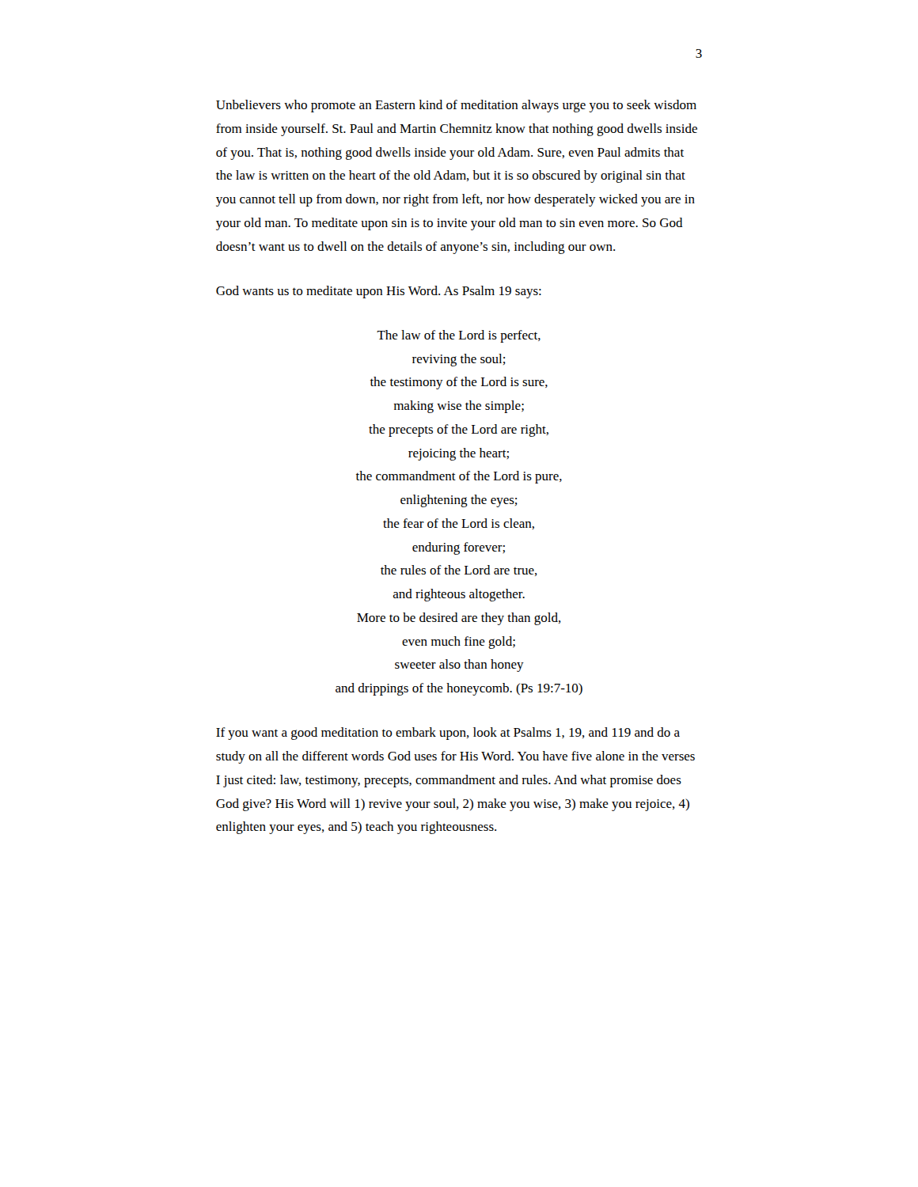3
Unbelievers who promote an Eastern kind of meditation always urge you to seek wisdom from inside yourself. St. Paul and Martin Chemnitz know that nothing good dwells inside of you. That is, nothing good dwells inside your old Adam. Sure, even Paul admits that the law is written on the heart of the old Adam, but it is so obscured by original sin that you cannot tell up from down, nor right from left, nor how desperately wicked you are in your old man. To meditate upon sin is to invite your old man to sin even more. So God doesn’t want us to dwell on the details of anyone’s sin, including our own.
God wants us to meditate upon His Word. As Psalm 19 says:
The law of the Lord is perfect,
reviving the soul;
the testimony of the Lord is sure,
making wise the simple;
the precepts of the Lord are right,
rejoicing the heart;
the commandment of the Lord is pure,
enlightening the eyes;
the fear of the Lord is clean,
enduring forever;
the rules of the Lord are true,
and righteous altogether.
More to be desired are they than gold,
even much fine gold;
sweeter also than honey
and drippings of the honeycomb. (Ps 19:7-10)
If you want a good meditation to embark upon, look at Psalms 1, 19, and 119 and do a study on all the different words God uses for His Word. You have five alone in the verses I just cited: law, testimony, precepts, commandment and rules. And what promise does God give? His Word will 1) revive your soul, 2) make you wise, 3) make you rejoice, 4) enlighten your eyes, and 5) teach you righteousness.